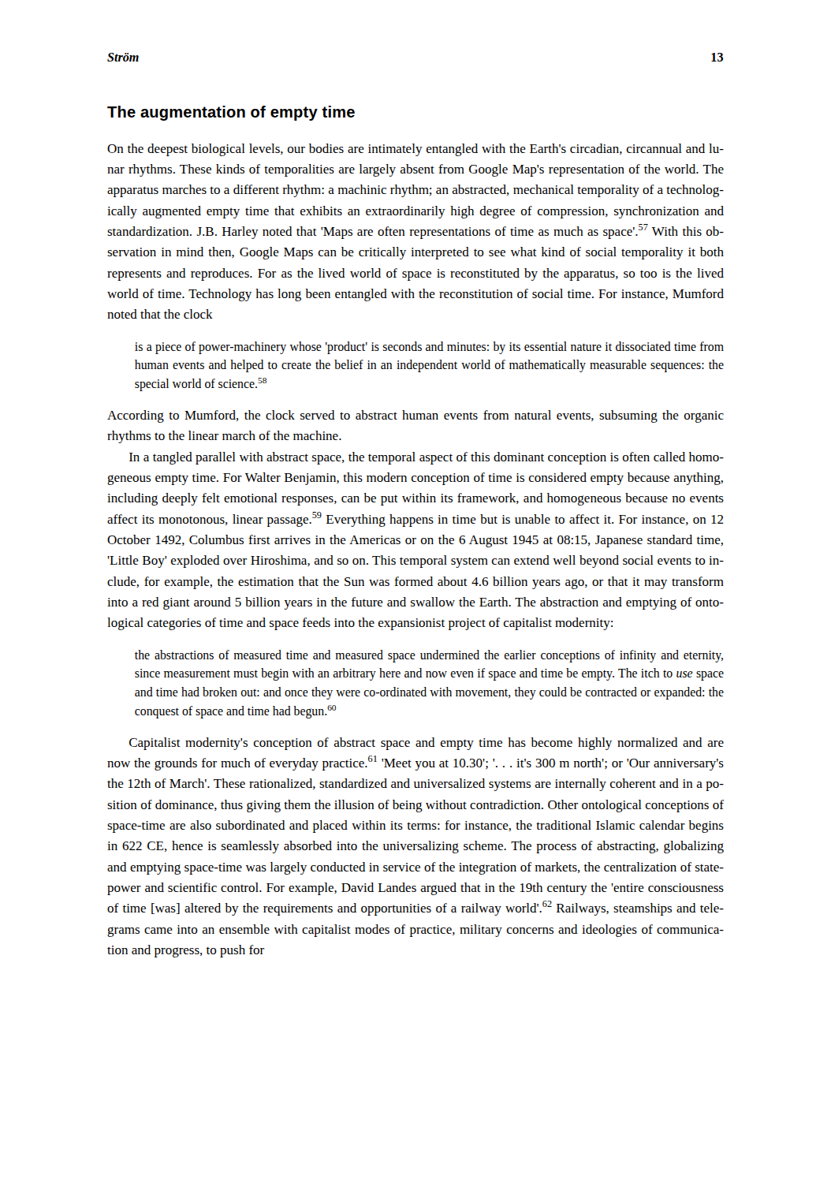Ström 13
The augmentation of empty time
On the deepest biological levels, our bodies are intimately entangled with the Earth's circadian, circannual and lunar rhythms. These kinds of temporalities are largely absent from Google Map's representation of the world. The apparatus marches to a different rhythm: a machinic rhythm; an abstracted, mechanical temporality of a technologically augmented empty time that exhibits an extraordinarily high degree of compression, synchronization and standardization. J.B. Harley noted that 'Maps are often representations of time as much as space'.57 With this observation in mind then, Google Maps can be critically interpreted to see what kind of social temporality it both represents and reproduces. For as the lived world of space is reconstituted by the apparatus, so too is the lived world of time. Technology has long been entangled with the reconstitution of social time. For instance, Mumford noted that the clock
is a piece of power-machinery whose 'product' is seconds and minutes: by its essential nature it dissociated time from human events and helped to create the belief in an independent world of mathematically measurable sequences: the special world of science.58
According to Mumford, the clock served to abstract human events from natural events, subsuming the organic rhythms to the linear march of the machine.
In a tangled parallel with abstract space, the temporal aspect of this dominant conception is often called homogeneous empty time. For Walter Benjamin, this modern conception of time is considered empty because anything, including deeply felt emotional responses, can be put within its framework, and homogeneous because no events affect its monotonous, linear passage.59 Everything happens in time but is unable to affect it. For instance, on 12 October 1492, Columbus first arrives in the Americas or on the 6 August 1945 at 08:15, Japanese standard time, 'Little Boy' exploded over Hiroshima, and so on. This temporal system can extend well beyond social events to include, for example, the estimation that the Sun was formed about 4.6 billion years ago, or that it may transform into a red giant around 5 billion years in the future and swallow the Earth. The abstraction and emptying of ontological categories of time and space feeds into the expansionist project of capitalist modernity:
the abstractions of measured time and measured space undermined the earlier conceptions of infinity and eternity, since measurement must begin with an arbitrary here and now even if space and time be empty. The itch to use space and time had broken out: and once they were co-ordinated with movement, they could be contracted or expanded: the conquest of space and time had begun.60
Capitalist modernity's conception of abstract space and empty time has become highly normalized and are now the grounds for much of everyday practice.61 'Meet you at 10.30'; '. . . it's 300 m north'; or 'Our anniversary's the 12th of March'. These rationalized, standardized and universalized systems are internally coherent and in a position of dominance, thus giving them the illusion of being without contradiction. Other ontological conceptions of space-time are also subordinated and placed within its terms: for instance, the traditional Islamic calendar begins in 622 CE, hence is seamlessly absorbed into the universalizing scheme. The process of abstracting, globalizing and emptying space-time was largely conducted in service of the integration of markets, the centralization of state-power and scientific control. For example, David Landes argued that in the 19th century the 'entire consciousness of time [was] altered by the requirements and opportunities of a railway world'.62 Railways, steamships and telegrams came into an ensemble with capitalist modes of practice, military concerns and ideologies of communication and progress, to push for